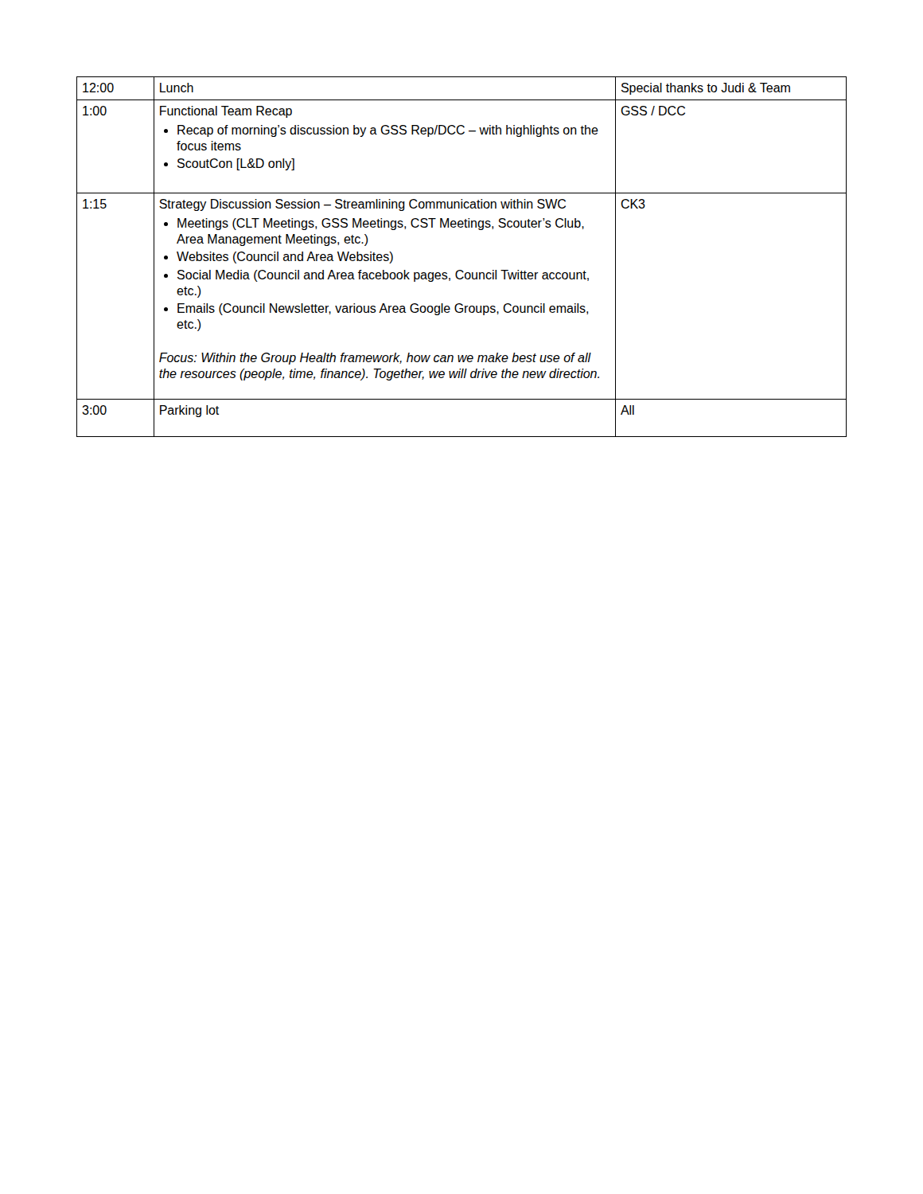| 12:00 | Lunch | Special thanks to Judi & Team |
| 1:00 | Functional Team Recap Recap of morning’s discussion by a GSS Rep/DCC – with highlights on the focus items ScoutCon [L&D only] | GSS / DCC |
| 1:15 | Strategy Discussion Session – Streamlining Communication within SWC Meetings (CLT Meetings, GSS Meetings, CST Meetings, Scouter’s Club, Area Management Meetings, etc.) Websites (Council and Area Websites) Social Media (Council and Area facebook pages, Council Twitter account, etc.) Emails (Council Newsletter, various Area Google Groups, Council emails, etc.) Focus: Within the Group Health framework, how can we make best use of all the resources (people, time, finance). Together, we will drive the new direction. | CK3 |
| 3:00 | Parking lot | All |